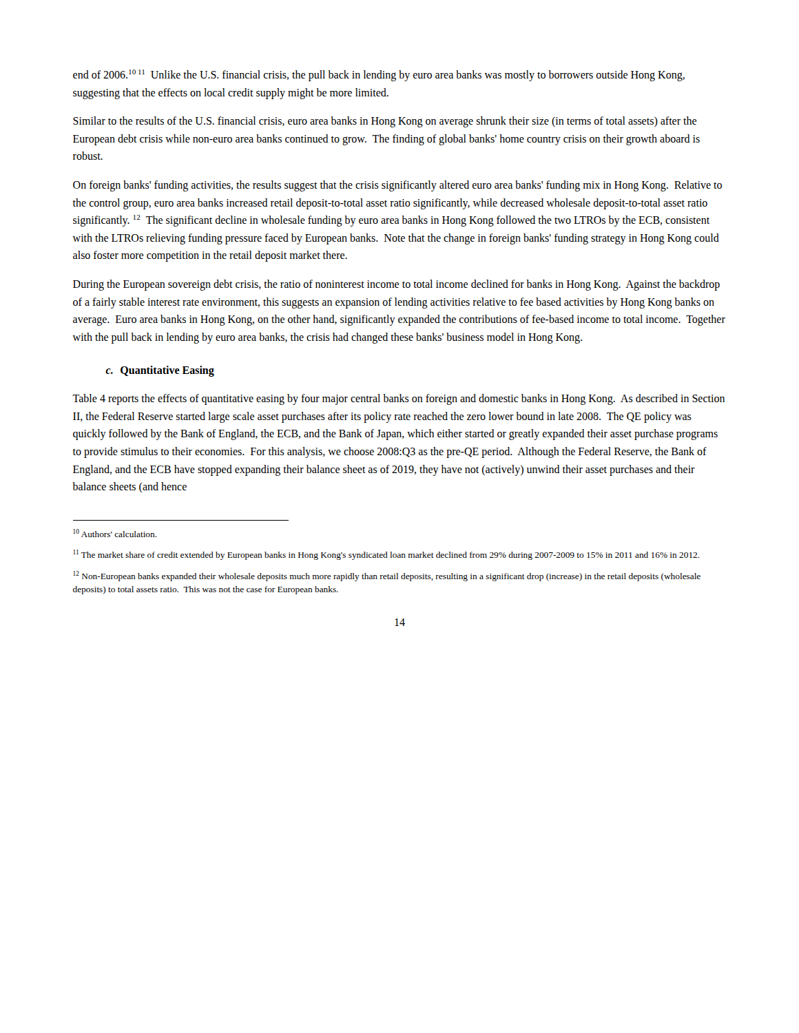end of 2006.10 11 Unlike the U.S. financial crisis, the pull back in lending by euro area banks was mostly to borrowers outside Hong Kong, suggesting that the effects on local credit supply might be more limited.
Similar to the results of the U.S. financial crisis, euro area banks in Hong Kong on average shrunk their size (in terms of total assets) after the European debt crisis while non-euro area banks continued to grow. The finding of global banks' home country crisis on their growth aboard is robust.
On foreign banks' funding activities, the results suggest that the crisis significantly altered euro area banks' funding mix in Hong Kong. Relative to the control group, euro area banks increased retail deposit-to-total asset ratio significantly, while decreased wholesale deposit-to-total asset ratio significantly. 12 The significant decline in wholesale funding by euro area banks in Hong Kong followed the two LTROs by the ECB, consistent with the LTROs relieving funding pressure faced by European banks. Note that the change in foreign banks' funding strategy in Hong Kong could also foster more competition in the retail deposit market there.
During the European sovereign debt crisis, the ratio of noninterest income to total income declined for banks in Hong Kong. Against the backdrop of a fairly stable interest rate environment, this suggests an expansion of lending activities relative to fee based activities by Hong Kong banks on average. Euro area banks in Hong Kong, on the other hand, significantly expanded the contributions of fee-based income to total income. Together with the pull back in lending by euro area banks, the crisis had changed these banks' business model in Hong Kong.
c. Quantitative Easing
Table 4 reports the effects of quantitative easing by four major central banks on foreign and domestic banks in Hong Kong. As described in Section II, the Federal Reserve started large scale asset purchases after its policy rate reached the zero lower bound in late 2008. The QE policy was quickly followed by the Bank of England, the ECB, and the Bank of Japan, which either started or greatly expanded their asset purchase programs to provide stimulus to their economies. For this analysis, we choose 2008:Q3 as the pre-QE period. Although the Federal Reserve, the Bank of England, and the ECB have stopped expanding their balance sheet as of 2019, they have not (actively) unwind their asset purchases and their balance sheets (and hence
10 Authors' calculation.
11 The market share of credit extended by European banks in Hong Kong's syndicated loan market declined from 29% during 2007-2009 to 15% in 2011 and 16% in 2012.
12 Non-European banks expanded their wholesale deposits much more rapidly than retail deposits, resulting in a significant drop (increase) in the retail deposits (wholesale deposits) to total assets ratio. This was not the case for European banks.
14